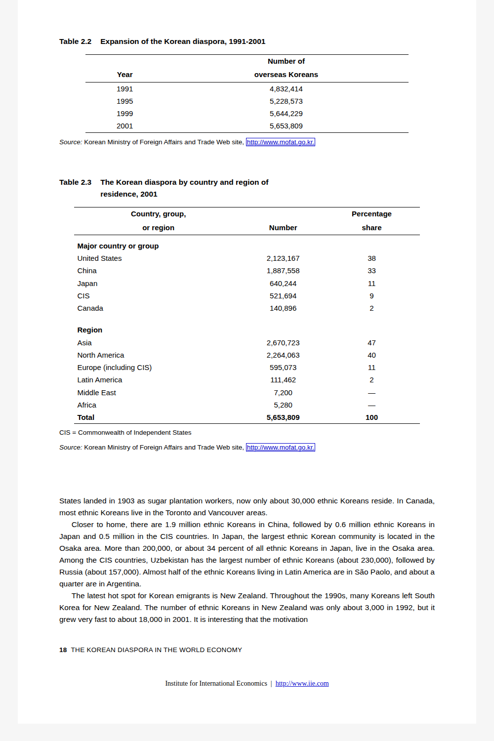Table 2.2 Expansion of the Korean diaspora, 1991-2001
| | Number of |
| --- | --- |
| Year | overseas Koreans |
| 1991 | 4,832,414 |
| 1995 | 5,228,573 |
| 1999 | 5,644,229 |
| 2001 | 5,653,809 |
Source: Korean Ministry of Foreign Affairs and Trade Web site, http://www.mofat.go.kr.
Table 2.3 The Korean diaspora by country and region of
residence, 2001
| Country, group, | | Percentage |
| --- | --- | --- |
| or region | Number | share |
| Major country or group |
| United States | 2,123,167 | 38 |
| China | 1,887,558 | 33 |
| Japan | 640,244 | 11 |
| CIS | 521,694 | 9 |
| Canada | 140,896 | 2 |
| Region |
| Asia | 2,670,723 | 47 |
| North America | 2,264,063 | 40 |
| Europe (including CIS) | 595,073 | 11 |
| Latin America | 111,462 | 2 |
| Middle East | 7,200 | — |
| Africa | 5,280 | — |
| Total | 5,653,809 | 100 |
CIS = Commonwealth of Independent States
Source: Korean Ministry of Foreign Affairs and Trade Web site, http://www.mofat.go.kr.
States landed in 1903 as sugar plantation workers, now only about 30,000 ethnic Koreans reside. In Canada, most ethnic Koreans live in the Toronto and Vancouver areas.
Closer to home, there are 1.9 million ethnic Koreans in China, followed by 0.6 million ethnic Koreans in Japan and 0.5 million in the CIS countries. In Japan, the largest ethnic Korean community is located in the Osaka area. More than 200,000, or about 34 percent of all ethnic Koreans in Japan, live in the Osaka area. Among the CIS countries, Uzbekistan has the largest number of ethnic Koreans (about 230,000), followed by Russia (about 157,000). Almost half of the ethnic Koreans living in Latin America are in São Paolo, and about a quarter are in Argentina.
The latest hot spot for Korean emigrants is New Zealand. Throughout the 1990s, many Koreans left South Korea for New Zealand. The number of ethnic Koreans in New Zealand was only about 3,000 in 1992, but it grew very fast to about 18,000 in 2001. It is interesting that the motivation
18 THE KOREAN DIASPORA IN THE WORLD ECONOMY
Institute for International Economics | http://www.iie.com